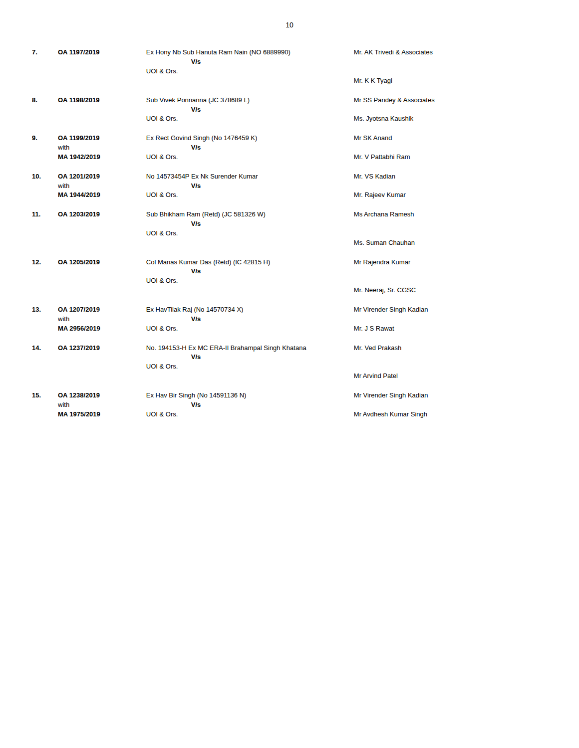10
| 7. | OA 1197/2019 | Ex Hony Nb Sub Hanuta Ram Nain (NO 6889990) V/s UOI & Ors. | Mr. AK Trivedi & Associates Mr. K K Tyagi |
| 8. | OA 1198/2019 | Sub Vivek Ponnanna (JC 378689 L) V/s UOI & Ors. | Mr SS Pandey & Associates Ms. Jyotsna Kaushik |
| 9. | OA 1199/2019 with MA 1942/2019 | Ex Rect Govind Singh (No 1476459 K) V/s UOI & Ors. | Mr SK Anand Mr. V Pattabhi Ram |
| 10. | OA 1201/2019 with MA 1944/2019 | No 14573454P Ex Nk Surender Kumar V/s UOI & Ors. | Mr. VS Kadian Mr. Rajeev Kumar |
| 11. | OA 1203/2019 | Sub Bhikham Ram (Retd) (JC 581326 W) V/s UOI & Ors. | Ms Archana Ramesh Ms. Suman Chauhan |
| 12. | OA 1205/2019 | Col Manas Kumar Das (Retd) (IC 42815 H) V/s UOI & Ors. | Mr Rajendra Kumar Mr. Neeraj, Sr. CGSC |
| 13. | OA 1207/2019 with MA 2956/2019 | Ex HavTilak Raj (No 14570734 X) V/s UOI & Ors. | Mr Virender Singh Kadian Mr. J S Rawat |
| 14. | OA 1237/2019 | No. 194153-H Ex MC ERA-II Brahampal Singh Khatana V/s UOI & Ors. | Mr. Ved Prakash Mr Arvind Patel |
| 15. | OA 1238/2019 with MA 1975/2019 | Ex Hav Bir Singh (No 14591136 N) V/s UOI & Ors. | Mr Virender Singh Kadian Mr Avdhesh Kumar Singh |